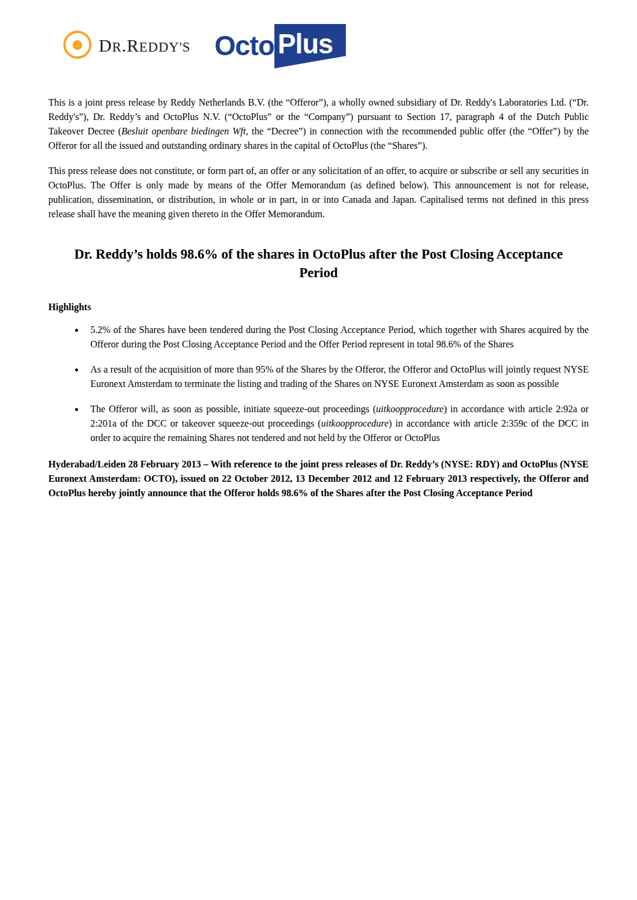⦿ DR.REDDY'S
Octo Plus
This is a joint press release by Reddy Netherlands B.V. (the “Offeror”), a wholly owned subsidiary of Dr. Reddy's Laboratories Ltd. (“Dr. Reddy's”), Dr. Reddy’s and OctoPlus N.V. (“OctoPlus” or the “Company”) pursuant to Section 17, paragraph 4 of the Dutch Public Takeover Decree (Besluit openbare biedingen Wft, the “Decree”) in connection with the recommended public offer (the “Offer”) by the Offeror for all the issued and outstanding ordinary shares in the capital of OctoPlus (the “Shares”).
This press release does not constitute, or form part of, an offer or any solicitation of an offer, to acquire or subscribe or sell any securities in OctoPlus. The Offer is only made by means of the Offer Memorandum (as defined below). This announcement is not for release, publication, dissemination, or distribution, in whole or in part, in or into Canada and Japan. Capitalised terms not defined in this press release shall have the meaning given thereto in the Offer Memorandum.
Dr. Reddy’s holds 98.6% of the shares in OctoPlus after the Post Closing Acceptance Period
Highlights
5.2% of the Shares have been tendered during the Post Closing Acceptance Period, which together with Shares acquired by the Offeror during the Post Closing Acceptance Period and the Offer Period represent in total 98.6% of the Shares
As a result of the acquisition of more than 95% of the Shares by the Offeror, the Offeror and OctoPlus will jointly request NYSE Euronext Amsterdam to terminate the listing and trading of the Shares on NYSE Euronext Amsterdam as soon as possible
The Offeror will, as soon as possible, initiate squeeze-out proceedings (uitkoopprocedure) in accordance with article 2:92a or 2:201a of the DCC or takeover squeeze-out proceedings (uitkoopprocedure) in accordance with article 2:359c of the DCC in order to acquire the remaining Shares not tendered and not held by the Offeror or OctoPlus
Hyderabad/Leiden 28 February 2013 – With reference to the joint press releases of Dr. Reddy’s (NYSE: RDY) and OctoPlus (NYSE Euronext Amsterdam: OCTO), issued on 22 October 2012, 13 December 2012 and 12 February 2013 respectively, the Offeror and OctoPlus hereby jointly announce that the Offeror holds 98.6% of the Shares after the Post Closing Acceptance Period